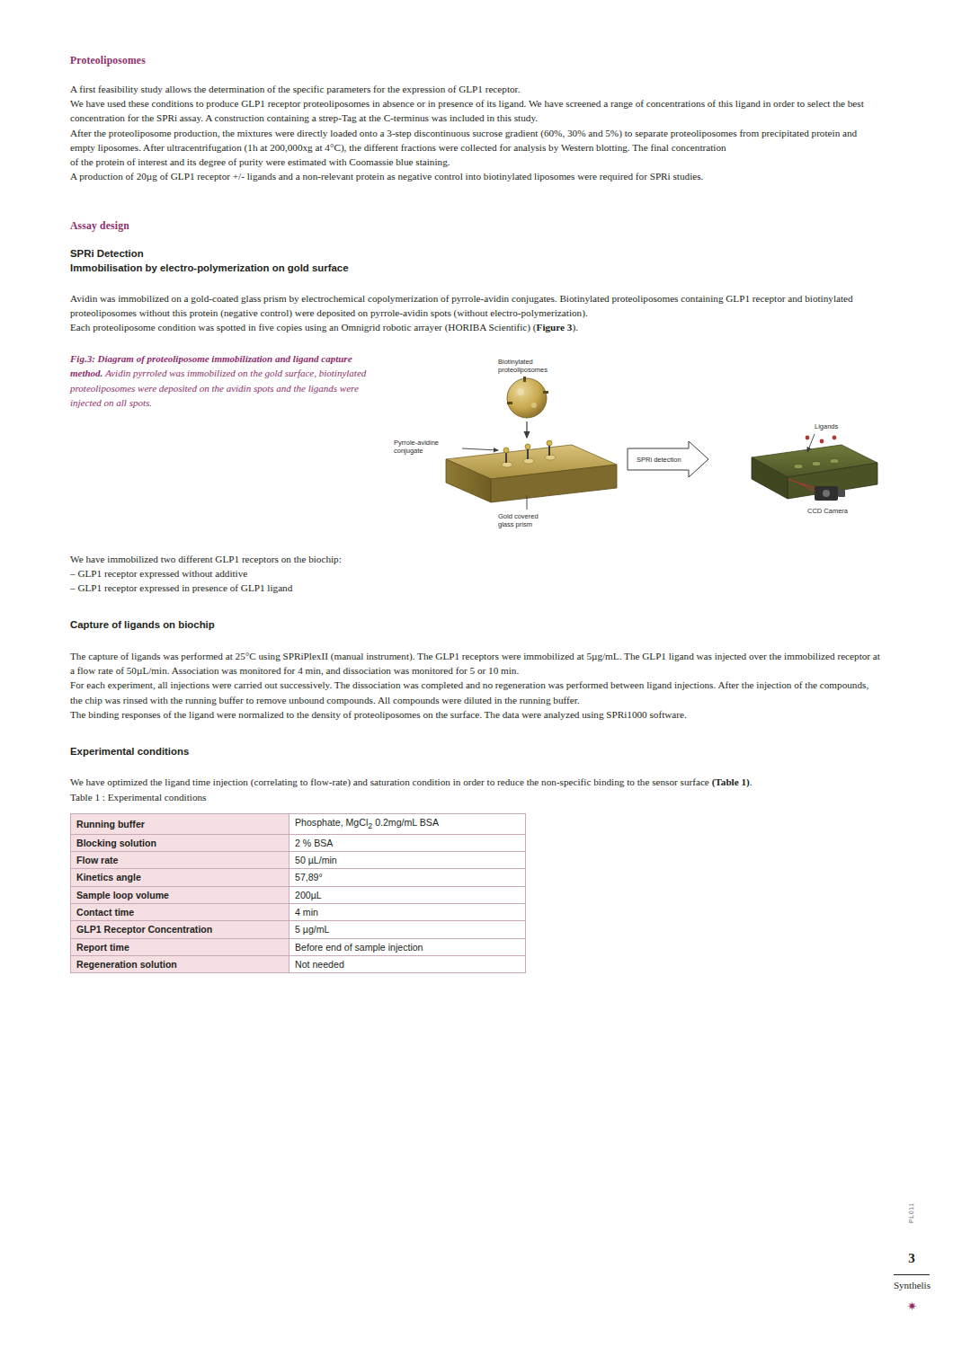Proteoliposomes
A first feasibility study allows the determination of the specific parameters for the expression of GLP1 receptor.
We have used these conditions to produce GLP1 receptor proteoliposomes in absence or in presence of its ligand. We have screened a range of concentrations of this ligand in order to select the best concentration for the SPRi assay. A construction containing a strep-Tag at the C-terminus was included in this study.
After the proteoliposome production, the mixtures were directly loaded onto a 3-step discontinuous sucrose gradient (60%, 30% and 5%) to separate proteoliposomes from precipitated protein and empty liposomes. After ultracentrifugation (1h at 200,000xg at 4°C), the different fractions were collected for analysis by Western blotting. The final concentration
of the protein of interest and its degree of purity were estimated with Coomassie blue staining.
A production of 20µg of GLP1 receptor +/- ligands and a non-relevant protein as negative control into biotinylated liposomes were required for SPRi studies.
Assay design
SPRi Detection
Immobilisation by electro-polymerization on gold surface
Avidin was immobilized on a gold-coated glass prism by electrochemical copolymerization of pyrrole-avidin conjugates. Biotinylated proteoliposomes containing GLP1 receptor and biotinylated proteoliposomes without this protein (negative control) were deposited on pyrrole-avidin spots (without electro-polymerization).
Each proteoliposome condition was spotted in five copies using an Omnigrid robotic arrayer (HORIBA Scientific) (Figure 3).
Fig.3: Diagram of proteoliposome immobilization and ligand capture method. Avidin pyrroled was immobilized on the gold surface, biotinylated proteoliposomes were deposited on the avidin spots and the ligands were injected on all spots.
Biotinylated proteoliposomes Pyrrole-avidine conjugate Gold covered glass prism SPRi detection Ligands CCD Camera
We have immobilized two different GLP1 receptors on the biochip:
– GLP1 receptor expressed without additive
– GLP1 receptor expressed in presence of GLP1 ligand
Capture of ligands on biochip
The capture of ligands was performed at 25°C using SPRiPlexII (manual instrument). The GLP1 receptors were immobilized at 5µg/mL. The GLP1 ligand was injected over the immobilized receptor at a flow rate of 50µL/min. Association was monitored for 4 min, and dissociation was monitored for 5 or 10 min.
For each experiment, all injections were carried out successively. The dissociation was completed and no regeneration was performed between ligand injections. After the injection of the compounds, the chip was rinsed with the running buffer to remove unbound compounds. All compounds were diluted in the running buffer.
The binding responses of the ligand were normalized to the density of proteoliposomes on the surface. The data were analyzed using SPRi1000 software.
Experimental conditions
We have optimized the ligand time injection (correlating to flow-rate) and saturation condition in order to reduce the non-specific binding to the sensor surface (Table 1).
Table 1 : Experimental conditions
| Running buffer | Phosphate, MgCl 2 0.2mg/mL BSA |
| Blocking solution | 2 % BSA |
| Flow rate | 50 µL/min |
| Kinetics angle | 57,89° |
| Sample loop volume | 200µL |
| Contact time | 4 min |
| GLP1 Receptor Concentration | 5 µg/mL |
| Report time | Before end of sample injection |
| Regeneration solution | Not needed |
PL011
3
Synthelis
✷